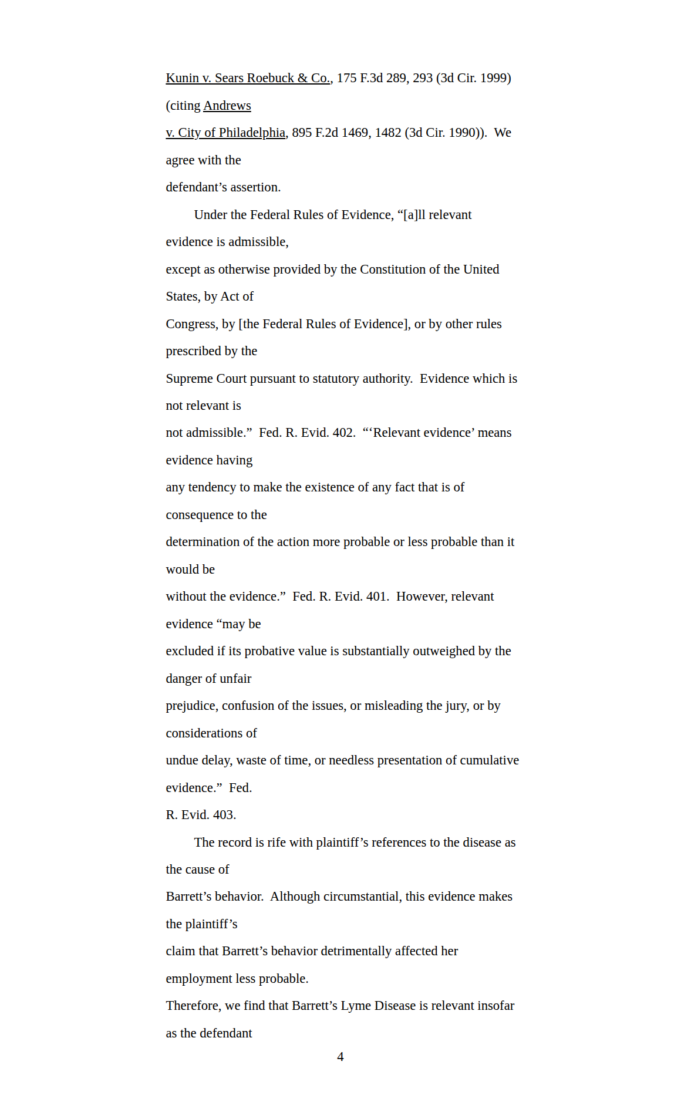Kunin v. Sears Roebuck & Co., 175 F.3d 289, 293 (3d Cir. 1999) (citing Andrews
v. City of Philadelphia, 895 F.2d 1469, 1482 (3d Cir. 1990)). We agree with the
defendant’s assertion.
Under the Federal Rules of Evidence, “[a]ll relevant evidence is admissible,
except as otherwise provided by the Constitution of the United States, by Act of
Congress, by [the Federal Rules of Evidence], or by other rules prescribed by the
Supreme Court pursuant to statutory authority. Evidence which is not relevant is
not admissible.” Fed. R. Evid. 402. “‘Relevant evidence’ means evidence having
any tendency to make the existence of any fact that is of consequence to the
determination of the action more probable or less probable than it would be
without the evidence.” Fed. R. Evid. 401. However, relevant evidence “may be
excluded if its probative value is substantially outweighed by the danger of unfair
prejudice, confusion of the issues, or misleading the jury, or by considerations of
undue delay, waste of time, or needless presentation of cumulative evidence.” Fed.
R. Evid. 403.
The record is rife with plaintiff’s references to the disease as the cause of
Barrett’s behavior. Although circumstantial, this evidence makes the plaintiff’s
claim that Barrett’s behavior detrimentally affected her employment less probable.
Therefore, we find that Barrett’s Lyme Disease is relevant insofar as the defendant
4